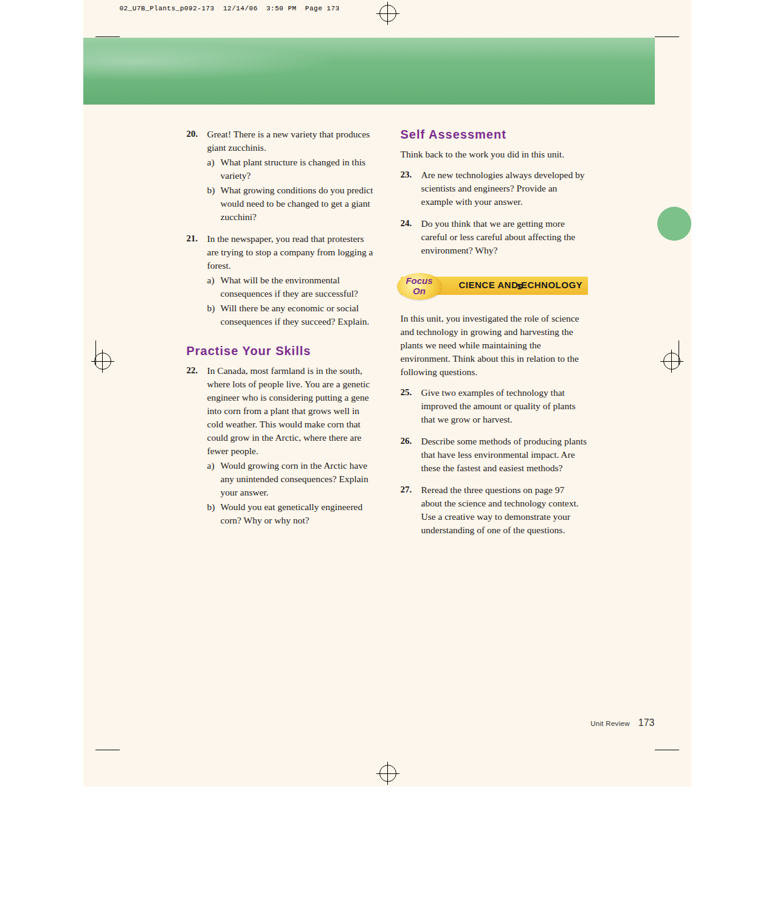02_U7B_Plants_p092-173 12/14/06 3:50 PM Page 173
20. Great! There is a new variety that produces giant zucchinis.
a) What plant structure is changed in this variety?
b) What growing conditions do you predict would need to be changed to get a giant zucchini?
21. In the newspaper, you read that protesters are trying to stop a company from logging a forest.
a) What will be the environmental consequences if they are successful?
b) Will there be any economic or social consequences if they succeed? Explain.
Practise Your Skills
22. In Canada, most farmland is in the south, where lots of people live. You are a genetic engineer who is considering putting a gene into corn from a plant that grows well in cold weather. This would make corn that could grow in the Arctic, where there are fewer people.
a) Would growing corn in the Arctic have any unintended consequences? Explain your answer.
b) Would you eat genetically engineered corn? Why or why not?
Self Assessment
Think back to the work you did in this unit.
23. Are new technologies always developed by scientists and engineers? Provide an example with your answer.
24. Do you think that we are getting more careful or less careful about affecting the environment? Why?
SCIENCE AND TECHNOLOGY
Focus
On
In this unit, you investigated the role of science and technology in growing and harvesting the plants we need while maintaining the environment. Think about this in relation to the following questions.
25. Give two examples of technology that improved the amount or quality of plants that we grow or harvest.
26. Describe some methods of producing plants that have less environmental impact. Are these the fastest and easiest methods?
27. Reread the three questions on page 97 about the science and technology context. Use a creative way to demonstrate your understanding of one of the questions.
Unit Review
173